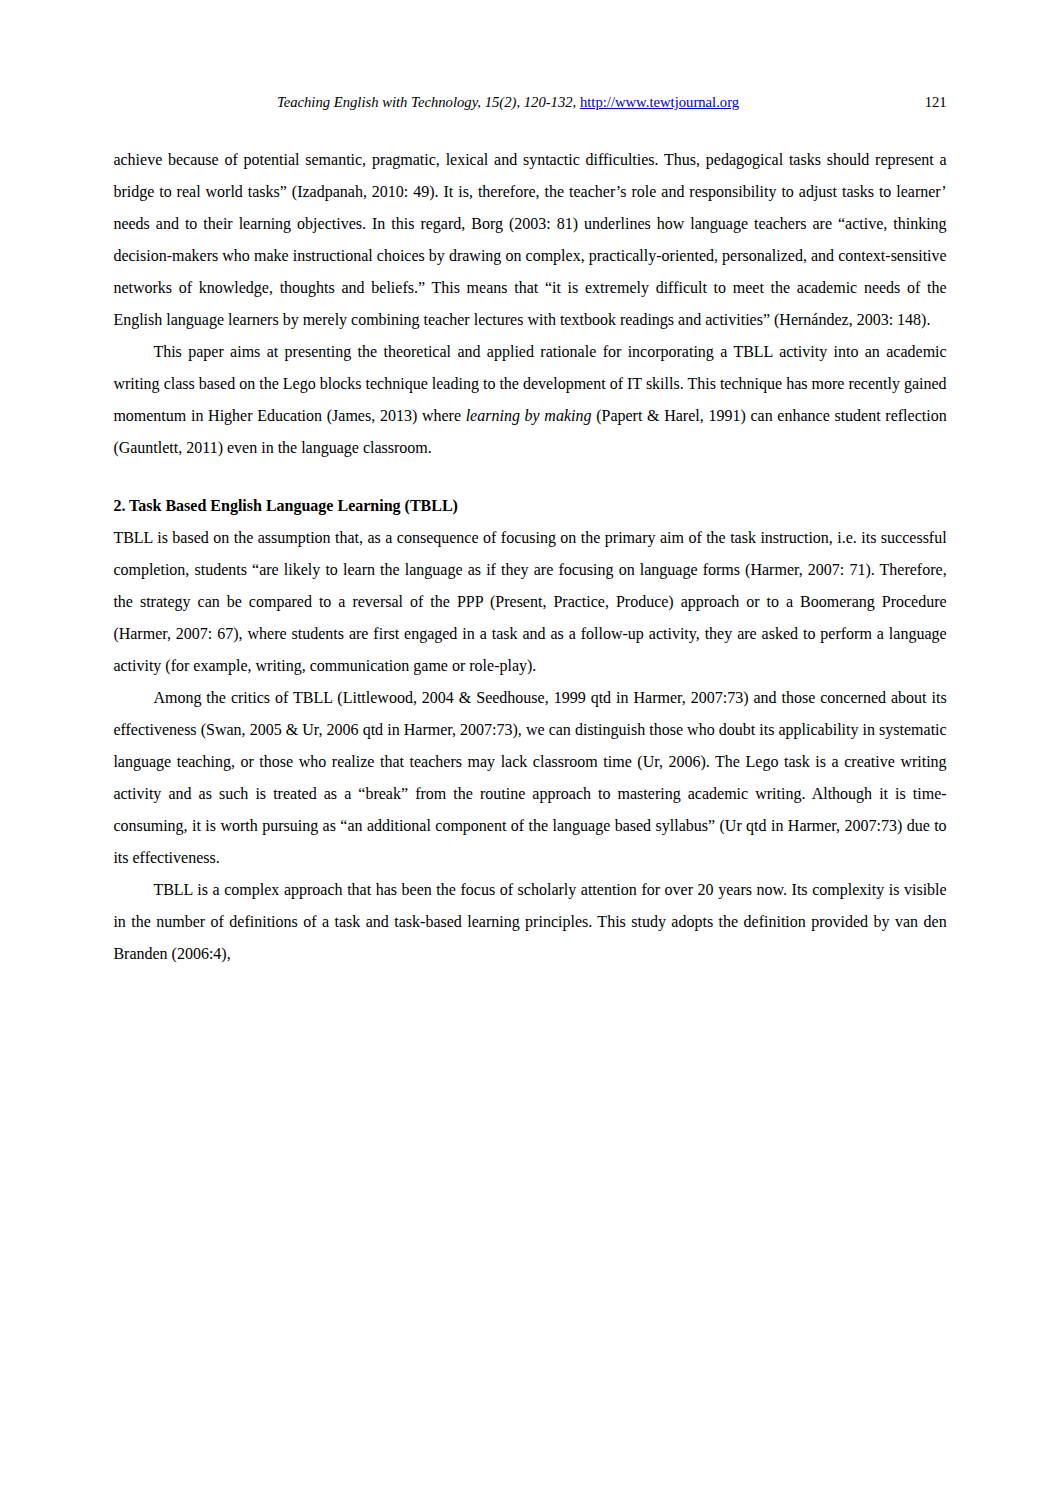Teaching English with Technology, 15(2), 120-132, http://www.tewtjournal.org 121
achieve because of potential semantic, pragmatic, lexical and syntactic difficulties. Thus, pedagogical tasks should represent a bridge to real world tasks” (Izadpanah, 2010: 49). It is, therefore, the teacher’s role and responsibility to adjust tasks to learner’ needs and to their learning objectives. In this regard, Borg (2003: 81) underlines how language teachers are “active, thinking decision-makers who make instructional choices by drawing on complex, practically-oriented, personalized, and context-sensitive networks of knowledge, thoughts and beliefs.” This means that “it is extremely difficult to meet the academic needs of the English language learners by merely combining teacher lectures with textbook readings and activities” (Hernández, 2003: 148).
This paper aims at presenting the theoretical and applied rationale for incorporating a TBLL activity into an academic writing class based on the Lego blocks technique leading to the development of IT skills. This technique has more recently gained momentum in Higher Education (James, 2013) where learning by making (Papert & Harel, 1991) can enhance student reflection (Gauntlett, 2011) even in the language classroom.
2. Task Based English Language Learning (TBLL)
TBLL is based on the assumption that, as a consequence of focusing on the primary aim of the task instruction, i.e. its successful completion, students “are likely to learn the language as if they are focusing on language forms (Harmer, 2007: 71). Therefore, the strategy can be compared to a reversal of the PPP (Present, Practice, Produce) approach or to a Boomerang Procedure (Harmer, 2007: 67), where students are first engaged in a task and as a follow-up activity, they are asked to perform a language activity (for example, writing, communication game or role-play).
Among the critics of TBLL (Littlewood, 2004 & Seedhouse, 1999 qtd in Harmer, 2007:73) and those concerned about its effectiveness (Swan, 2005 & Ur, 2006 qtd in Harmer, 2007:73), we can distinguish those who doubt its applicability in systematic language teaching, or those who realize that teachers may lack classroom time (Ur, 2006). The Lego task is a creative writing activity and as such is treated as a “break” from the routine approach to mastering academic writing. Although it is time-consuming, it is worth pursuing as “an additional component of the language based syllabus” (Ur qtd in Harmer, 2007:73) due to its effectiveness.
TBLL is a complex approach that has been the focus of scholarly attention for over 20 years now. Its complexity is visible in the number of definitions of a task and task-based learning principles. This study adopts the definition provided by van den Branden (2006:4),